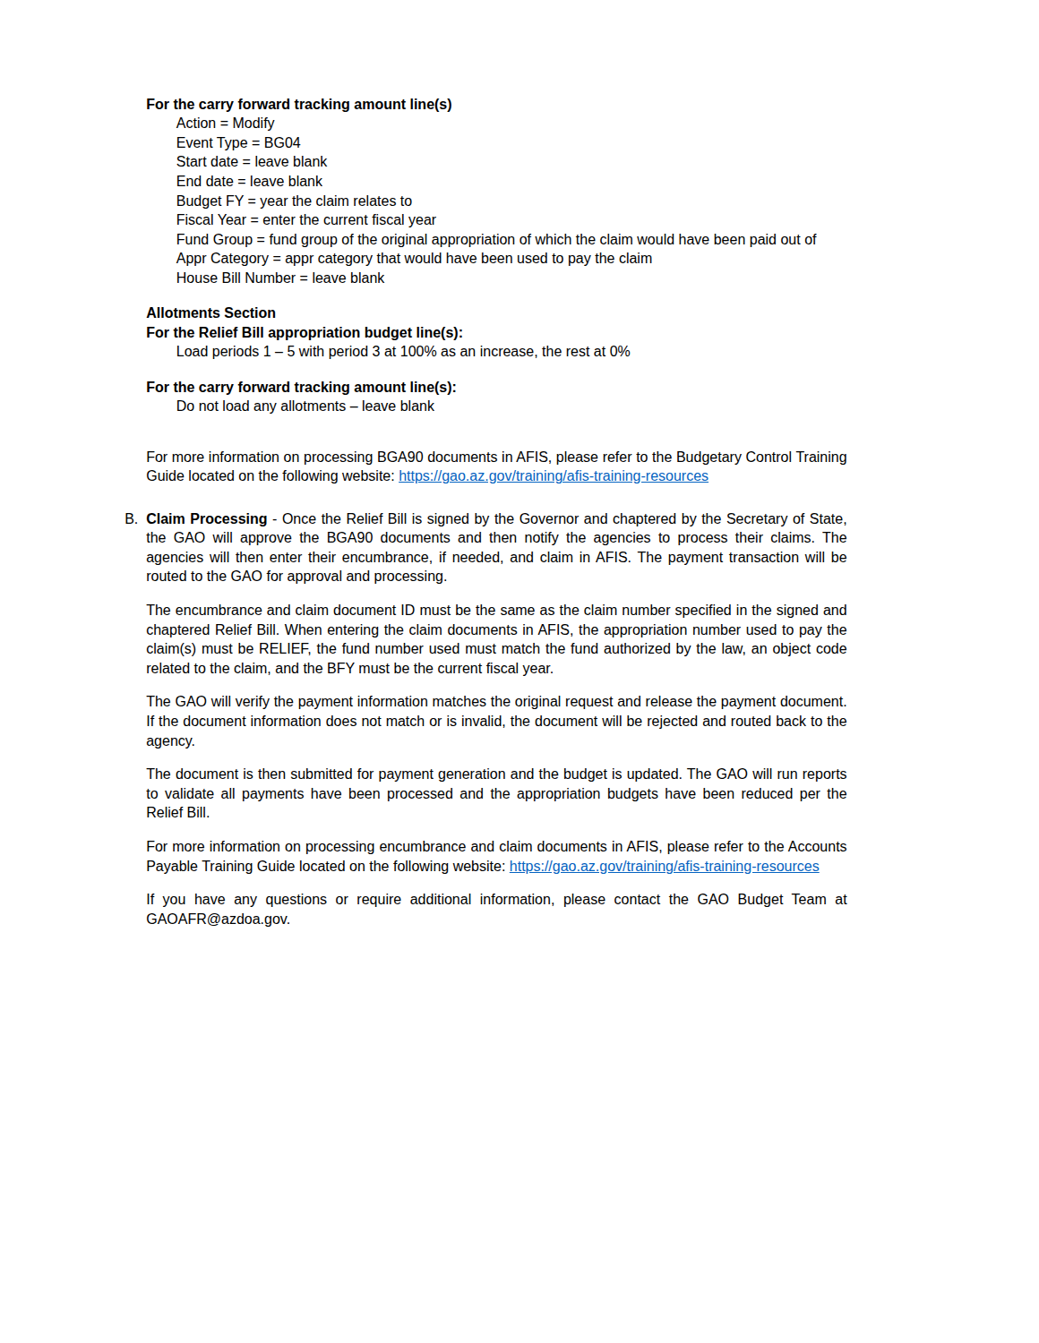For the carry forward tracking amount line(s)
Action = Modify
Event Type = BG04
Start date = leave blank
End date = leave blank
Budget FY = year the claim relates to
Fiscal Year = enter the current fiscal year
Fund Group = fund group of the original appropriation of which the claim would have been paid out of
Appr Category = appr category that would have been used to pay the claim
House Bill Number = leave blank
Allotments Section
For the Relief Bill appropriation budget line(s):
Load periods 1 – 5 with period 3 at 100% as an increase, the rest at 0%
For the carry forward tracking amount line(s):
Do not load any allotments – leave blank
For more information on processing BGA90 documents in AFIS, please refer to the Budgetary Control Training Guide located on the following website: https://gao.az.gov/training/afis-training-resources
B.
Claim Processing - Once the Relief Bill is signed by the Governor and chaptered by the Secretary of State, the GAO will approve the BGA90 documents and then notify the agencies to process their claims. The agencies will then enter their encumbrance, if needed, and claim in AFIS. The payment transaction will be routed to the GAO for approval and processing.
The encumbrance and claim document ID must be the same as the claim number specified in the signed and chaptered Relief Bill. When entering the claim documents in AFIS, the appropriation number used to pay the claim(s) must be RELIEF, the fund number used must match the fund authorized by the law, an object code related to the claim, and the BFY must be the current fiscal year.
The GAO will verify the payment information matches the original request and release the payment document. If the document information does not match or is invalid, the document will be rejected and routed back to the agency.
The document is then submitted for payment generation and the budget is updated. The GAO will run reports to validate all payments have been processed and the appropriation budgets have been reduced per the Relief Bill.
For more information on processing encumbrance and claim documents in AFIS, please refer to the Accounts Payable Training Guide located on the following website: https://gao.az.gov/training/afis-training-resources
If you have any questions or require additional information, please contact the GAO Budget Team at GAOAFR@azdoa.gov.